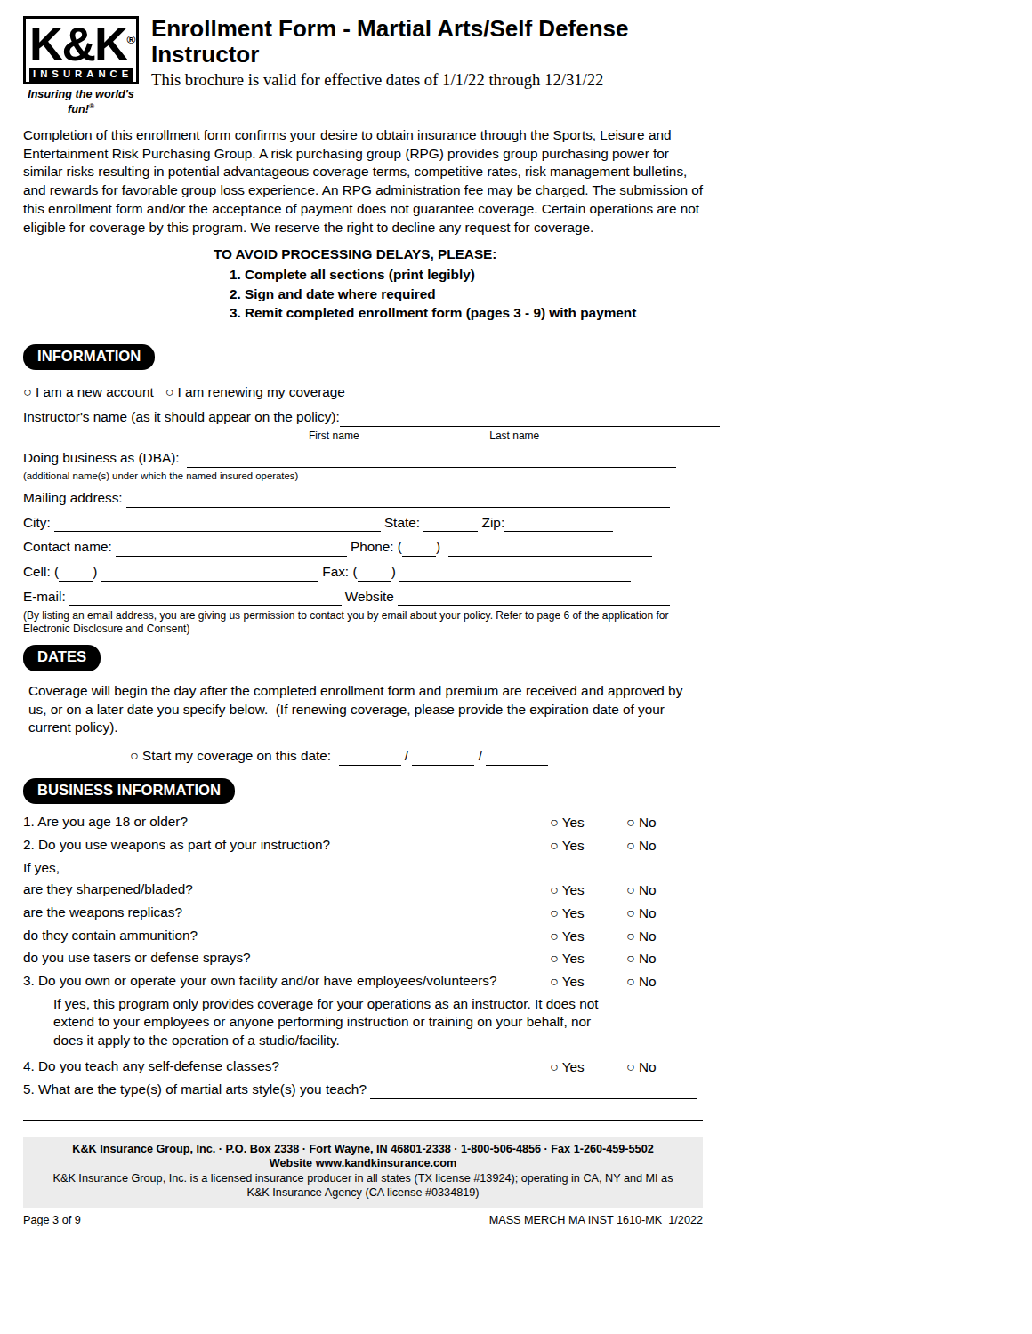K&K®
INSURANCE
Insuring the world's fun!®
Enrollment Form - Martial Arts/Self Defense Instructor
This brochure is valid for effective dates of 1/1/22 through 12/31/22
Completion of this enrollment form confirms your desire to obtain insurance through the Sports, Leisure and Entertainment Risk Purchasing Group. A risk purchasing group (RPG) provides group purchasing power for similar risks resulting in potential advantageous coverage terms, competitive rates, risk management bulletins, and rewards for favorable group loss experience. An RPG administration fee may be charged. The submission of this enrollment form and/or the acceptance of payment does not guarantee coverage. Certain operations are not eligible for coverage by this program. We reserve the right to decline any request for coverage.
TO AVOID PROCESSING DELAYS, PLEASE:
1. Complete all sections (print legibly)
2. Sign and date where required
3. Remit completed enrollment form (pages 3 - 9) with payment
INFORMATION
○ I am a new account ○ I am renewing my coverage
Instructor's name (as it should appear on the policy):
First name Last name
Doing business as (DBA):
(additional name(s) under which the named insured operates)
Mailing address:
City: State: Zip:
Contact name: Phone: ( )
Cell: ( ) Fax: ( )
E-mail: Website
(By listing an email address, you are giving us permission to contact you by email about your policy. Refer to page 6 of the application for Electronic Disclosure and Consent)
DATES
Coverage will begin the day after the completed enrollment form and premium are received and approved by
us, or on a later date you specify below. (If renewing coverage, please provide the expiration date of your current policy).
○ Start my coverage on this date: / /
BUSINESS INFORMATION
| 1. Are you age 18 or older? | ○ Yes | ○ No |
| 2. Do you use weapons as part of your instruction? | ○ Yes | ○ No |
| If yes, | | |
| are they sharpened/bladed? | ○ Yes | ○ No |
| are the weapons replicas? | ○ Yes | ○ No |
| do they contain ammunition? | ○ Yes | ○ No |
| do you use tasers or defense sprays? | ○ Yes | ○ No |
| 3. Do you own or operate your own facility and/or have employees/volunteers? | ○ Yes | ○ No |
If yes, this program only provides coverage for your operations as an instructor. It does not extend to your employees or anyone performing instruction or training on your behalf, nor does it apply to the operation of a studio/facility.
| 4. Do you teach any self-defense classes? | ○ Yes | ○ No |
5. What are the type(s) of martial arts style(s) you teach?
K&K Insurance Group, Inc. · P.O. Box 2338 · Fort Wayne, IN 46801-2338 · 1-800-506-4856 · Fax 1-260-459-5502
Website www.kandkinsurance.com
K&K Insurance Group, Inc. is a licensed insurance producer in all states (TX license #13924); operating in CA, NY and MI as
K&K Insurance Agency (CA license #0334819)
Page 3 of 9 MASS MERCH MA INST 1610-MK 1/2022